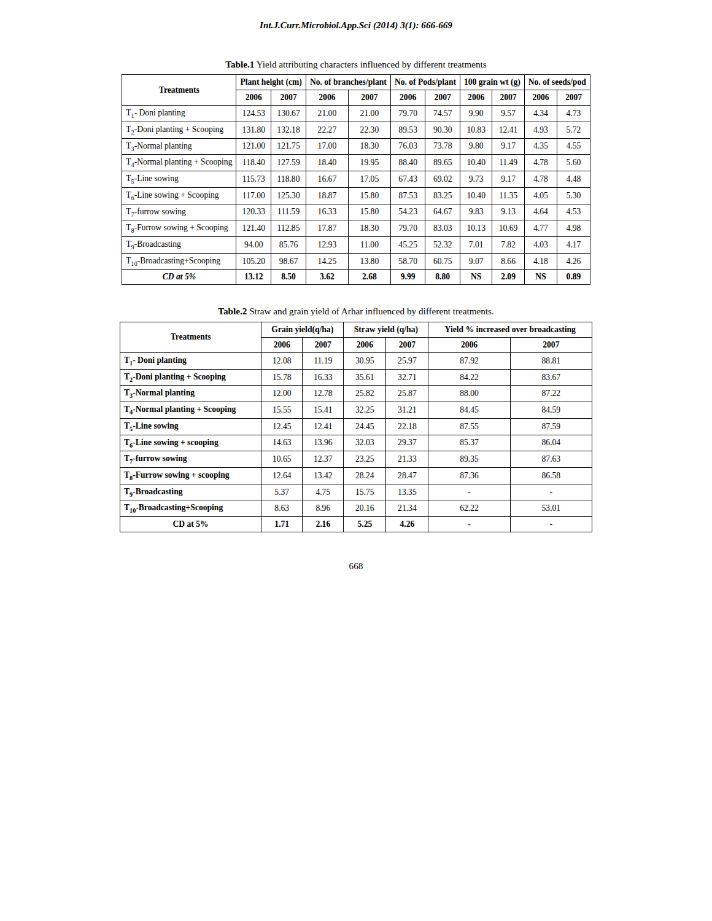Int.J.Curr.Microbiol.App.Sci (2014) 3(1): 666-669
Table.1 Yield attributing characters influenced by different treatments
| Treatments | Plant height (cm) | No. of branches/plant | No. of Pods/plant | 100 grain wt (g) | No. of seeds/pod |
| --- | --- | --- | --- | --- | --- |
| 2006 | 2007 | 2006 | 2007 | 2006 | 2007 | 2006 | 2007 | 2006 | 2007 |
| T 1 - Doni planting | 124.53 | 130.67 | 21.00 | 21.00 | 79.70 | 74.57 | 9.90 | 9.57 | 4.34 | 4.73 |
| T 2 -Doni planting + Scooping | 131.80 | 132.18 | 22.27 | 22.30 | 89.53 | 90.30 | 10.83 | 12.41 | 4.93 | 5.72 |
| T 3 -Normal planting | 121.00 | 121.75 | 17.00 | 18.30 | 76.03 | 73.78 | 9.80 | 9.17 | 4.35 | 4.55 |
| T 4 -Normal planting + Scooping | 118.40 | 127.59 | 18.40 | 19.95 | 88.40 | 89.65 | 10.40 | 11.49 | 4.78 | 5.60 |
| T 5 -Line sowing | 115.73 | 118.80 | 16.67 | 17.05 | 67.43 | 69.02 | 9.73 | 9.17 | 4.78 | 4.48 |
| T 6 -Line sowing + Scooping | 117.00 | 125.30 | 18.87 | 15.80 | 87.53 | 83.25 | 10.40 | 11.35 | 4.05 | 5.30 |
| T 7 -furrow sowing | 120.33 | 111.59 | 16.33 | 15.80 | 54.23 | 64.67 | 9.83 | 9.13 | 4.64 | 4.53 |
| T 8 -Furrow sowing + Scooping | 121.40 | 112.85 | 17.87 | 18.30 | 79.70 | 83.03 | 10.13 | 10.69 | 4.77 | 4.98 |
| T 9 -Broadcasting | 94.00 | 85.76 | 12.93 | 11.00 | 45.25 | 52.32 | 7.01 | 7.82 | 4.03 | 4.17 |
| T 10 -Broadcasting+Scooping | 105.20 | 98.67 | 14.25 | 13.80 | 58.70 | 60.75 | 9.07 | 8.66 | 4.18 | 4.26 |
| CD at 5% | 13.12 | 8.50 | 3.62 | 2.68 | 9.99 | 8.80 | NS | 2.09 | NS | 0.89 |
Table.2 Straw and grain yield of Arhar influenced by different treatments.
| Treatments | Grain yield(q/ha) | Straw yield (q/ha) | Yield % increased over broadcasting |
| --- | --- | --- | --- |
| 2006 | 2007 | 2006 | 2007 | 2006 | 2007 |
| T 1 - Doni planting | 12.08 | 11.19 | 30.95 | 25.97 | 87.92 | 88.81 |
| T 2 -Doni planting + Scooping | 15.78 | 16.33 | 35.61 | 32.71 | 84.22 | 83.67 |
| T 3 -Normal planting | 12.00 | 12.78 | 25.82 | 25.87 | 88.00 | 87.22 |
| T 4 -Normal planting + Scooping | 15.55 | 15.41 | 32.25 | 31.21 | 84.45 | 84.59 |
| T 5 -Line sowing | 12.45 | 12.41 | 24.45 | 22.18 | 87.55 | 87.59 |
| T 6 -Line sowing + scooping | 14.63 | 13.96 | 32.03 | 29.37 | 85.37 | 86.04 |
| T 7 -furrow sowing | 10.65 | 12.37 | 23.25 | 21.33 | 89.35 | 87.63 |
| T 8 -Furrow sowing + scooping | 12.64 | 13.42 | 28.24 | 28.47 | 87.36 | 86.58 |
| T 9 -Broadcasting | 5.37 | 4.75 | 15.75 | 13.35 | - | - |
| T 10 -Broadcasting+Scooping | 8.63 | 8.96 | 20.16 | 21.34 | 62.22 | 53.01 |
| CD at 5% | 1.71 | 2.16 | 5.25 | 4.26 | - | - |
668